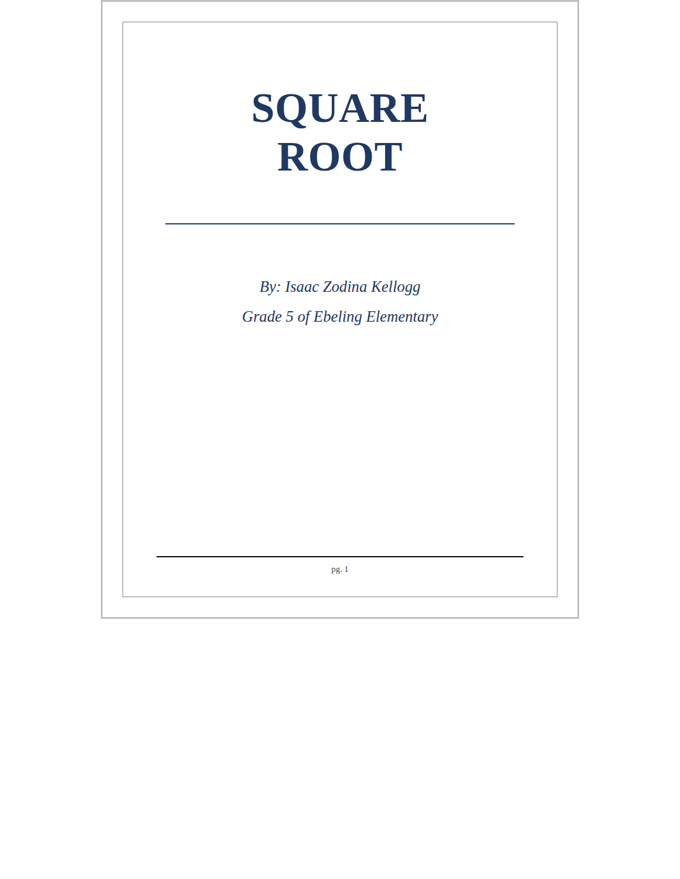SQUARE
ROOT
By: Isaac Zodina Kellogg
Grade 5 of Ebeling Elementary
pg. 1